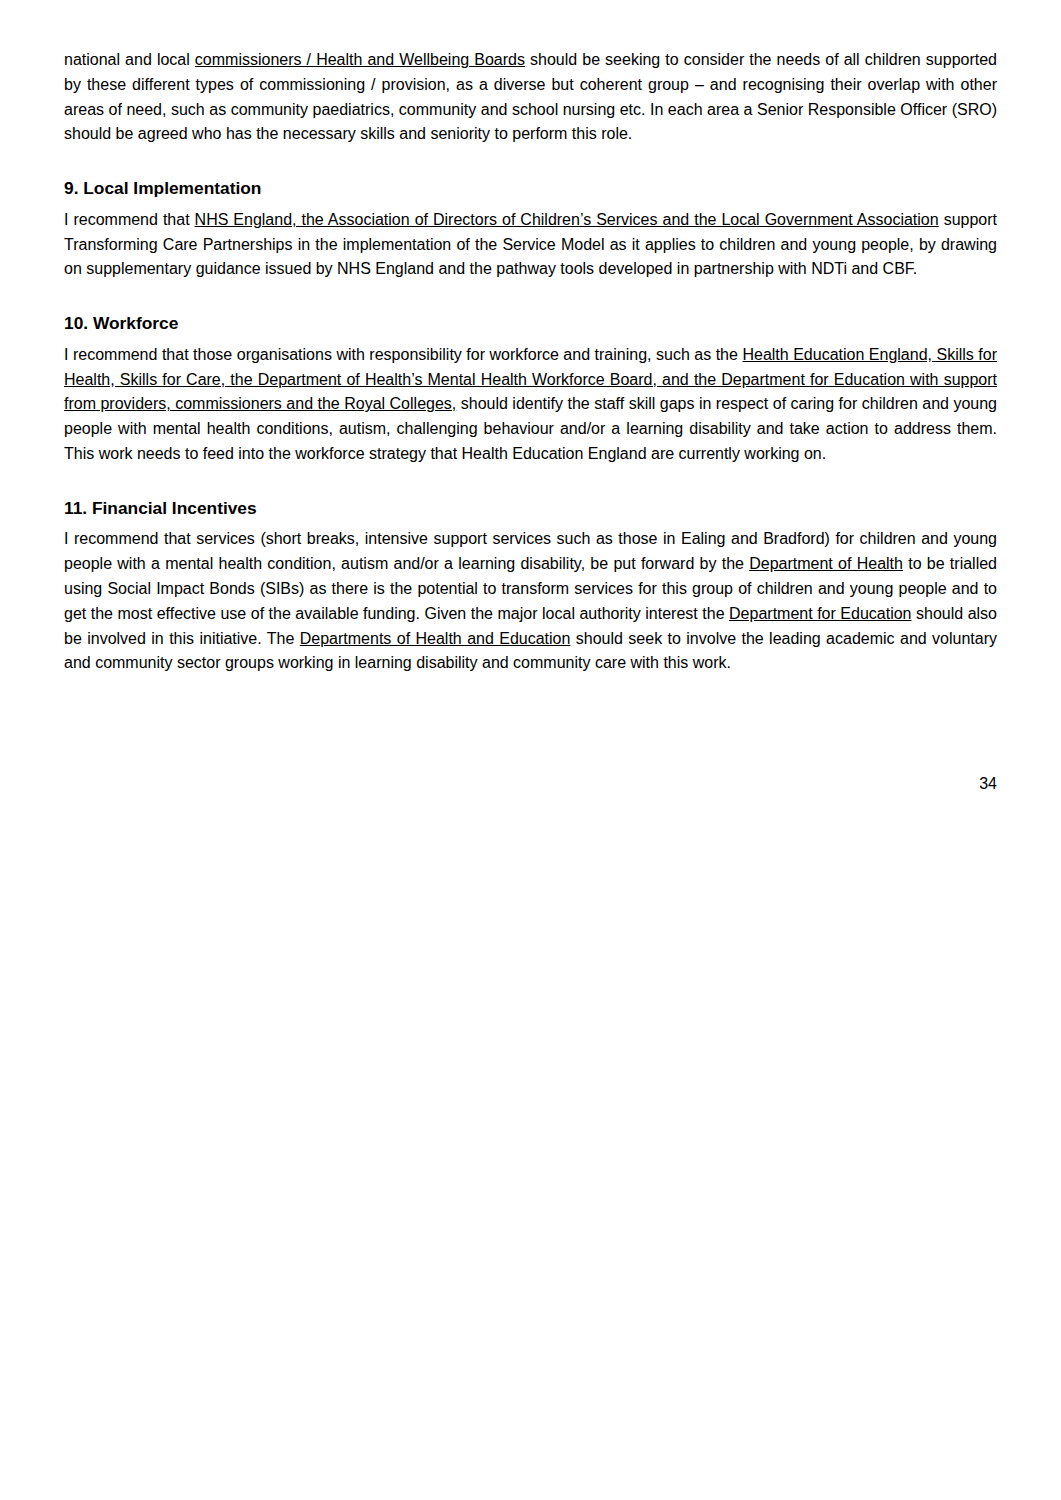national and local commissioners / Health and Wellbeing Boards should be seeking to consider the needs of all children supported by these different types of commissioning / provision, as a diverse but coherent group – and recognising their overlap with other areas of need, such as community paediatrics, community and school nursing etc. In each area a Senior Responsible Officer (SRO) should be agreed who has the necessary skills and seniority to perform this role.
9. Local Implementation
I recommend that NHS England, the Association of Directors of Children’s Services and the Local Government Association support Transforming Care Partnerships in the implementation of the Service Model as it applies to children and young people, by drawing on supplementary guidance issued by NHS England and the pathway tools developed in partnership with NDTi and CBF.
10. Workforce
I recommend that those organisations with responsibility for workforce and training, such as the Health Education England, Skills for Health, Skills for Care, the Department of Health’s Mental Health Workforce Board, and the Department for Education with support from providers, commissioners and the Royal Colleges, should identify the staff skill gaps in respect of caring for children and young people with mental health conditions, autism, challenging behaviour and/or a learning disability and take action to address them. This work needs to feed into the workforce strategy that Health Education England are currently working on.
11. Financial Incentives
I recommend that services (short breaks, intensive support services such as those in Ealing and Bradford) for children and young people with a mental health condition, autism and/or a learning disability, be put forward by the Department of Health to be trialled using Social Impact Bonds (SIBs) as there is the potential to transform services for this group of children and young people and to get the most effective use of the available funding. Given the major local authority interest the Department for Education should also be involved in this initiative. The Departments of Health and Education should seek to involve the leading academic and voluntary and community sector groups working in learning disability and community care with this work.
34